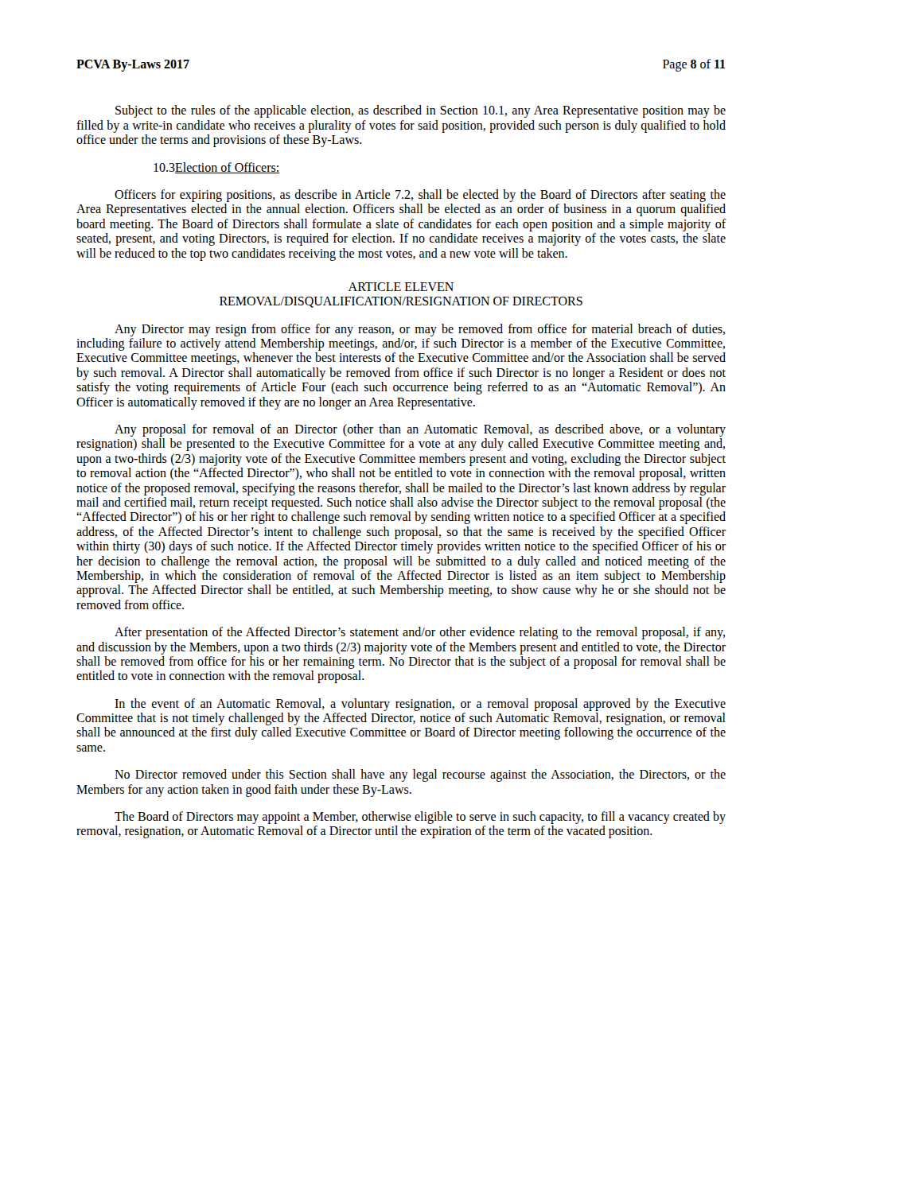PCVA By-Laws 2017 Page 8 of 11
Subject to the rules of the applicable election, as described in Section 10.1, any Area Representative position may be filled by a write-in candidate who receives a plurality of votes for said position, provided such person is duly qualified to hold office under the terms and provisions of these By-Laws.
10.3 Election of Officers:
Officers for expiring positions, as describe in Article 7.2, shall be elected by the Board of Directors after seating the Area Representatives elected in the annual election. Officers shall be elected as an order of business in a quorum qualified board meeting. The Board of Directors shall formulate a slate of candidates for each open position and a simple majority of seated, present, and voting Directors, is required for election. If no candidate receives a majority of the votes casts, the slate will be reduced to the top two candidates receiving the most votes, and a new vote will be taken.
ARTICLE ELEVEN REMOVAL/DISQUALIFICATION/RESIGNATION OF DIRECTORS
Any Director may resign from office for any reason, or may be removed from office for material breach of duties, including failure to actively attend Membership meetings, and/or, if such Director is a member of the Executive Committee, Executive Committee meetings, whenever the best interests of the Executive Committee and/or the Association shall be served by such removal. A Director shall automatically be removed from office if such Director is no longer a Resident or does not satisfy the voting requirements of Article Four (each such occurrence being referred to as an “Automatic Removal”). An Officer is automatically removed if they are no longer an Area Representative.
Any proposal for removal of an Director (other than an Automatic Removal, as described above, or a voluntary resignation) shall be presented to the Executive Committee for a vote at any duly called Executive Committee meeting and, upon a two-thirds (2/3) majority vote of the Executive Committee members present and voting, excluding the Director subject to removal action (the “Affected Director”), who shall not be entitled to vote in connection with the removal proposal, written notice of the proposed removal, specifying the reasons therefor, shall be mailed to the Director’s last known address by regular mail and certified mail, return receipt requested. Such notice shall also advise the Director subject to the removal proposal (the “Affected Director”) of his or her right to challenge such removal by sending written notice to a specified Officer at a specified address, of the Affected Director’s intent to challenge such proposal, so that the same is received by the specified Officer within thirty (30) days of such notice. If the Affected Director timely provides written notice to the specified Officer of his or her decision to challenge the removal action, the proposal will be submitted to a duly called and noticed meeting of the Membership, in which the consideration of removal of the Affected Director is listed as an item subject to Membership approval. The Affected Director shall be entitled, at such Membership meeting, to show cause why he or she should not be removed from office.
After presentation of the Affected Director’s statement and/or other evidence relating to the removal proposal, if any, and discussion by the Members, upon a two thirds (2/3) majority vote of the Members present and entitled to vote, the Director shall be removed from office for his or her remaining term. No Director that is the subject of a proposal for removal shall be entitled to vote in connection with the removal proposal.
In the event of an Automatic Removal, a voluntary resignation, or a removal proposal approved by the Executive Committee that is not timely challenged by the Affected Director, notice of such Automatic Removal, resignation, or removal shall be announced at the first duly called Executive Committee or Board of Director meeting following the occurrence of the same.
No Director removed under this Section shall have any legal recourse against the Association, the Directors, or the Members for any action taken in good faith under these By-Laws.
The Board of Directors may appoint a Member, otherwise eligible to serve in such capacity, to fill a vacancy created by removal, resignation, or Automatic Removal of a Director until the expiration of the term of the vacated position.